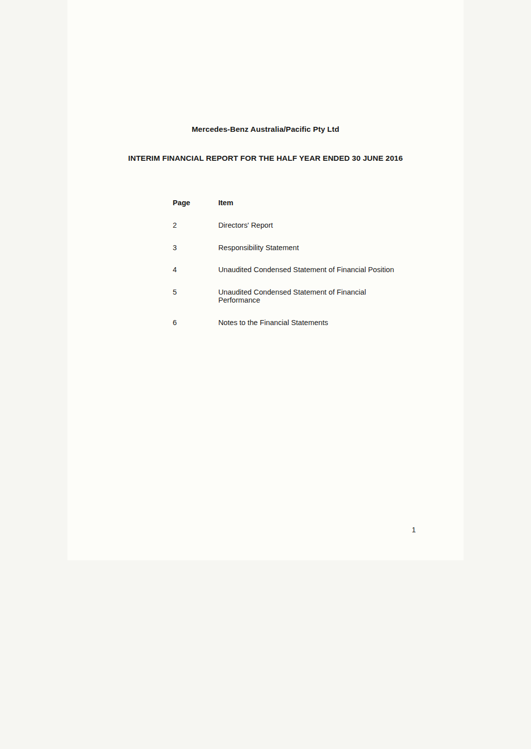Mercedes-Benz Australia/Pacific Pty Ltd
INTERIM FINANCIAL REPORT FOR THE HALF YEAR ENDED 30 JUNE 2016
| Page | Item |
| --- | --- |
| 2 | Directors' Report |
| 3 | Responsibility Statement |
| 4 | Unaudited Condensed Statement of Financial Position |
| 5 | Unaudited Condensed Statement of Financial Performance |
| 6 | Notes to the Financial Statements |
1